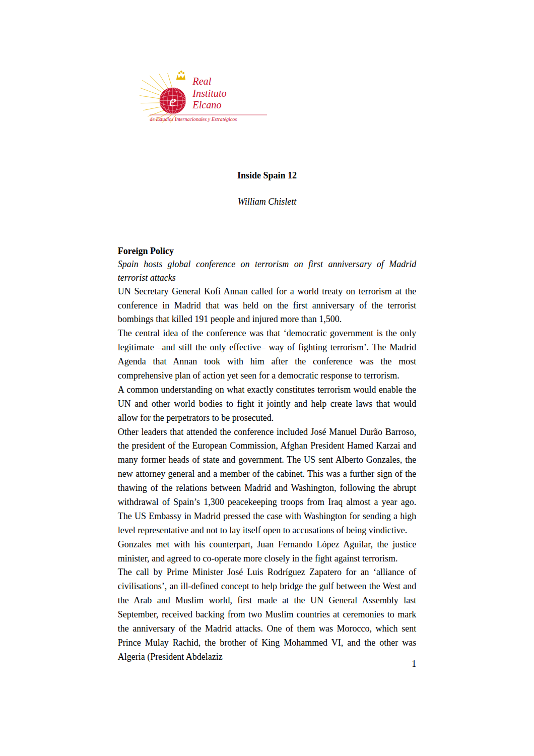Real Instituto Elcano de Estudios Internacionales y Estratégicos e Real Instituto Elcano de Estudios Internacionales y Estratégicos
Inside Spain 12
William Chislett
Foreign Policy
Spain hosts global conference on terrorism on first anniversary of Madrid terrorist attacks
UN Secretary General Kofi Annan called for a world treaty on terrorism at the conference in Madrid that was held on the first anniversary of the terrorist bombings that killed 191 people and injured more than 1,500.
The central idea of the conference was that ‘democratic government is the only legitimate –and still the only effective– way of fighting terrorism’. The Madrid Agenda that Annan took with him after the conference was the most comprehensive plan of action yet seen for a democratic response to terrorism.
A common understanding on what exactly constitutes terrorism would enable the UN and other world bodies to fight it jointly and help create laws that would allow for the perpetrators to be prosecuted.
Other leaders that attended the conference included José Manuel Durão Barroso, the president of the European Commission, Afghan President Hamed Karzai and many former heads of state and government. The US sent Alberto Gonzales, the new attorney general and a member of the cabinet. This was a further sign of the thawing of the relations between Madrid and Washington, following the abrupt withdrawal of Spain’s 1,300 peacekeeping troops from Iraq almost a year ago. The US Embassy in Madrid pressed the case with Washington for sending a high level representative and not to lay itself open to accusations of being vindictive.
Gonzales met with his counterpart, Juan Fernando López Aguilar, the justice minister, and agreed to co-operate more closely in the fight against terrorism.
The call by Prime Minister José Luis Rodríguez Zapatero for an ‘alliance of civilisations’, an ill-defined concept to help bridge the gulf between the West and the Arab and Muslim world, first made at the UN General Assembly last September, received backing from two Muslim countries at ceremonies to mark the anniversary of the Madrid attacks. One of them was Morocco, which sent Prince Mulay Rachid, the brother of King Mohammed VI, and the other was Algeria (President Abdelaziz
1